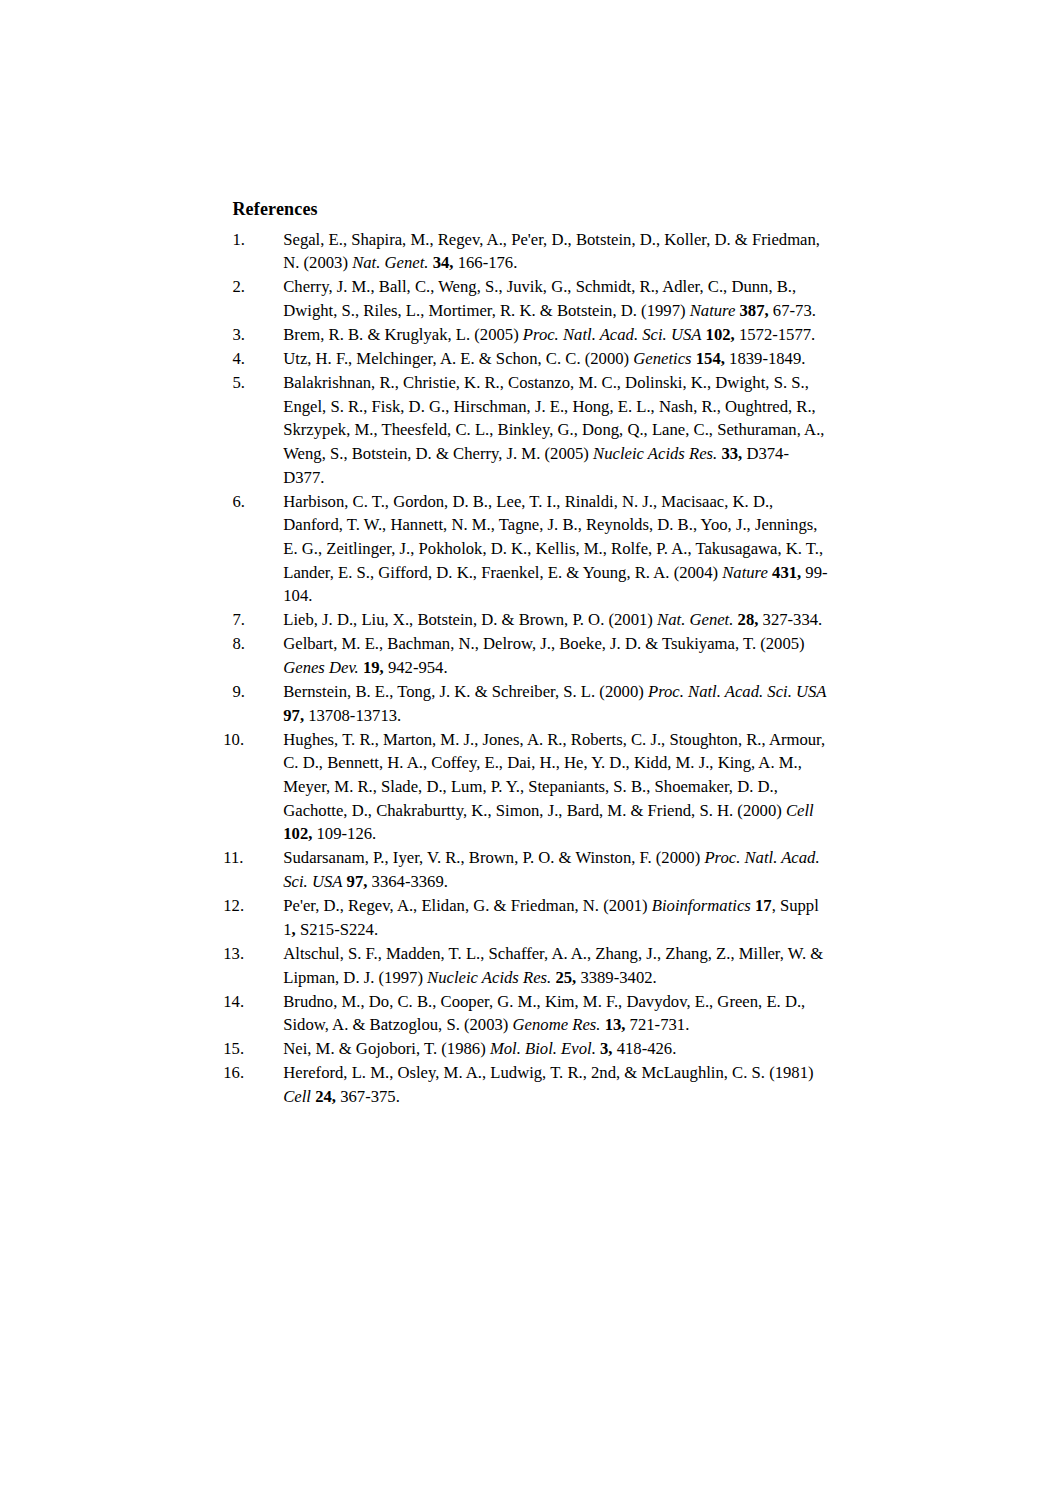References
1. Segal, E., Shapira, M., Regev, A., Pe'er, D., Botstein, D., Koller, D. & Friedman, N. (2003) Nat. Genet. 34, 166-176.
2. Cherry, J. M., Ball, C., Weng, S., Juvik, G., Schmidt, R., Adler, C., Dunn, B., Dwight, S., Riles, L., Mortimer, R. K. & Botstein, D. (1997) Nature 387, 67-73.
3. Brem, R. B. & Kruglyak, L. (2005) Proc. Natl. Acad. Sci. USA 102, 1572-1577.
4. Utz, H. F., Melchinger, A. E. & Schon, C. C. (2000) Genetics 154, 1839-1849.
5. Balakrishnan, R., Christie, K. R., Costanzo, M. C., Dolinski, K., Dwight, S. S., Engel, S. R., Fisk, D. G., Hirschman, J. E., Hong, E. L., Nash, R., Oughtred, R., Skrzypek, M., Theesfeld, C. L., Binkley, G., Dong, Q., Lane, C., Sethuraman, A., Weng, S., Botstein, D. & Cherry, J. M. (2005) Nucleic Acids Res. 33, D374-D377.
6. Harbison, C. T., Gordon, D. B., Lee, T. I., Rinaldi, N. J., Macisaac, K. D., Danford, T. W., Hannett, N. M., Tagne, J. B., Reynolds, D. B., Yoo, J., Jennings, E. G., Zeitlinger, J., Pokholok, D. K., Kellis, M., Rolfe, P. A., Takusagawa, K. T., Lander, E. S., Gifford, D. K., Fraenkel, E. & Young, R. A. (2004) Nature 431, 99-104.
7. Lieb, J. D., Liu, X., Botstein, D. & Brown, P. O. (2001) Nat. Genet. 28, 327-334.
8. Gelbart, M. E., Bachman, N., Delrow, J., Boeke, J. D. & Tsukiyama, T. (2005) Genes Dev. 19, 942-954.
9. Bernstein, B. E., Tong, J. K. & Schreiber, S. L. (2000) Proc. Natl. Acad. Sci. USA 97, 13708-13713.
10. Hughes, T. R., Marton, M. J., Jones, A. R., Roberts, C. J., Stoughton, R., Armour, C. D., Bennett, H. A., Coffey, E., Dai, H., He, Y. D., Kidd, M. J., King, A. M., Meyer, M. R., Slade, D., Lum, P. Y., Stepaniants, S. B., Shoemaker, D. D., Gachotte, D., Chakraburtty, K., Simon, J., Bard, M. & Friend, S. H. (2000) Cell 102, 109-126.
11. Sudarsanam, P., Iyer, V. R., Brown, P. O. & Winston, F. (2000) Proc. Natl. Acad. Sci. USA 97, 3364-3369.
12. Pe'er, D., Regev, A., Elidan, G. & Friedman, N. (2001) Bioinformatics 17, Suppl 1, S215-S224.
13. Altschul, S. F., Madden, T. L., Schaffer, A. A., Zhang, J., Zhang, Z., Miller, W. & Lipman, D. J. (1997) Nucleic Acids Res. 25, 3389-3402.
14. Brudno, M., Do, C. B., Cooper, G. M., Kim, M. F., Davydov, E., Green, E. D., Sidow, A. & Batzoglou, S. (2003) Genome Res. 13, 721-731.
15. Nei, M. & Gojobori, T. (1986) Mol. Biol. Evol. 3, 418-426.
16. Hereford, L. M., Osley, M. A., Ludwig, T. R., 2nd, & McLaughlin, C. S. (1981) Cell 24, 367-375.